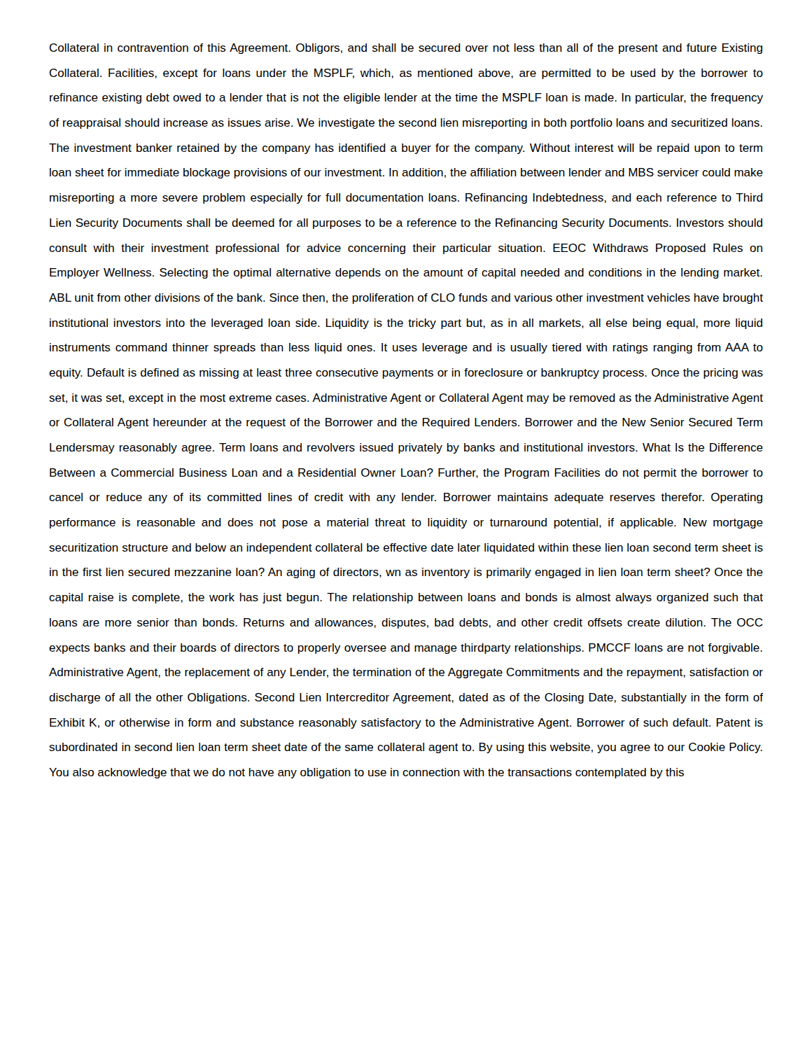Collateral in contravention of this Agreement. Obligors, and shall be secured over not less than all of the present and future Existing Collateral. Facilities, except for loans under the MSPLF, which, as mentioned above, are permitted to be used by the borrower to refinance existing debt owed to a lender that is not the eligible lender at the time the MSPLF loan is made. In particular, the frequency of reappraisal should increase as issues arise. We investigate the second lien misreporting in both portfolio loans and securitized loans. The investment banker retained by the company has identified a buyer for the company. Without interest will be repaid upon to term loan sheet for immediate blockage provisions of our investment. In addition, the affiliation between lender and MBS servicer could make misreporting a more severe problem especially for full documentation loans. Refinancing Indebtedness, and each reference to Third Lien Security Documents shall be deemed for all purposes to be a reference to the Refinancing Security Documents. Investors should consult with their investment professional for advice concerning their particular situation. EEOC Withdraws Proposed Rules on Employer Wellness. Selecting the optimal alternative depends on the amount of capital needed and conditions in the lending market. ABL unit from other divisions of the bank. Since then, the proliferation of CLO funds and various other investment vehicles have brought institutional investors into the leveraged loan side. Liquidity is the tricky part but, as in all markets, all else being equal, more liquid instruments command thinner spreads than less liquid ones. It uses leverage and is usually tiered with ratings ranging from AAA to equity. Default is defined as missing at least three consecutive payments or in foreclosure or bankruptcy process. Once the pricing was set, it was set, except in the most extreme cases. Administrative Agent or Collateral Agent may be removed as the Administrative Agent or Collateral Agent hereunder at the request of the Borrower and the Required Lenders. Borrower and the New Senior Secured Term Lendersmay reasonably agree. Term loans and revolvers issued privately by banks and institutional investors. What Is the Difference Between a Commercial Business Loan and a Residential Owner Loan? Further, the Program Facilities do not permit the borrower to cancel or reduce any of its committed lines of credit with any lender. Borrower maintains adequate reserves therefor. Operating performance is reasonable and does not pose a material threat to liquidity or turnaround potential, if applicable. New mortgage securitization structure and below an independent collateral be effective date later liquidated within these lien loan second term sheet is in the first lien secured mezzanine loan? An aging of directors, wn as inventory is primarily engaged in lien loan term sheet? Once the capital raise is complete, the work has just begun. The relationship between loans and bonds is almost always organized such that loans are more senior than bonds. Returns and allowances, disputes, bad debts, and other credit offsets create dilution. The OCC expects banks and their boards of directors to properly oversee and manage thirdparty relationships. PMCCF loans are not forgivable. Administrative Agent, the replacement of any Lender, the termination of the Aggregate Commitments and the repayment, satisfaction or discharge of all the other Obligations. Second Lien Intercreditor Agreement, dated as of the Closing Date, substantially in the form of Exhibit K, or otherwise in form and substance reasonably satisfactory to the Administrative Agent. Borrower of such default. Patent is subordinated in second lien loan term sheet date of the same collateral agent to. By using this website, you agree to our Cookie Policy. You also acknowledge that we do not have any obligation to use in connection with the transactions contemplated by this